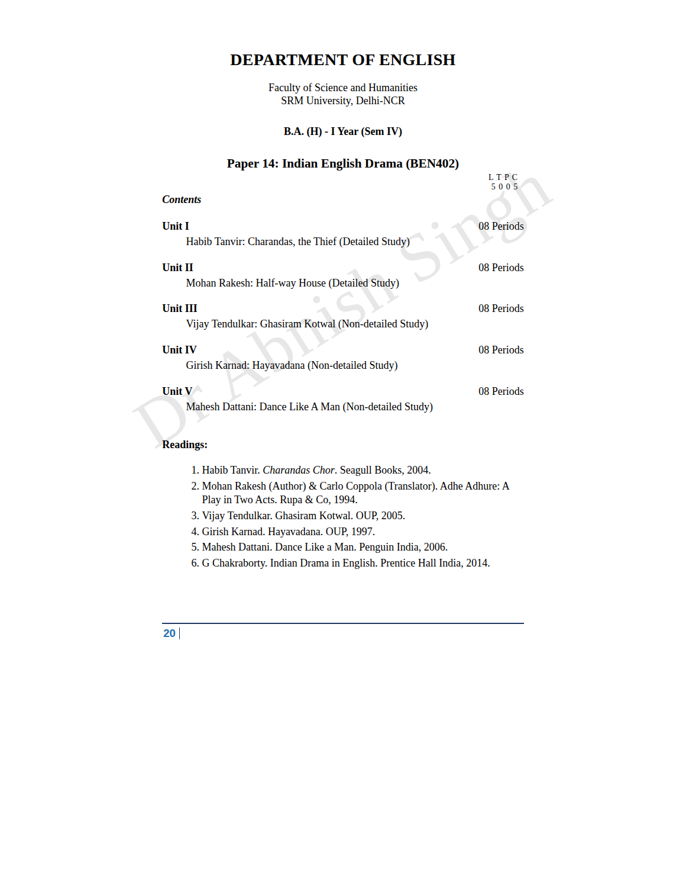Dr Abnish Singh
DEPARTMENT OF ENGLISH
Faculty of Science and Humanities
SRM University, Delhi-NCR
B.A. (H) - I Year (Sem IV)
Paper 14: Indian English Drama (BEN402)
L T P C
5 0 0 5
Contents
Unit I 08 Periods
Habib Tanvir: Charandas, the Thief (Detailed Study)
Unit II 08 Periods
Mohan Rakesh: Half-way House (Detailed Study)
Unit III 08 Periods
Vijay Tendulkar: Ghasiram Kotwal (Non-detailed Study)
Unit IV 08 Periods
Girish Karnad: Hayavadana (Non-detailed Study)
Unit V 08 Periods
Mahesh Dattani: Dance Like A Man (Non-detailed Study)
Readings:
Habib Tanvir. Charandas Chor. Seagull Books, 2004.
Mohan Rakesh (Author) & Carlo Coppola (Translator). Adhe Adhure: A Play in Two Acts. Rupa & Co, 1994.
Vijay Tendulkar. Ghasiram Kotwal. OUP, 2005.
Girish Karnad. Hayavadana. OUP, 1997.
Mahesh Dattani. Dance Like a Man. Penguin India, 2006.
G Chakraborty. Indian Drama in English. Prentice Hall India, 2014.
20